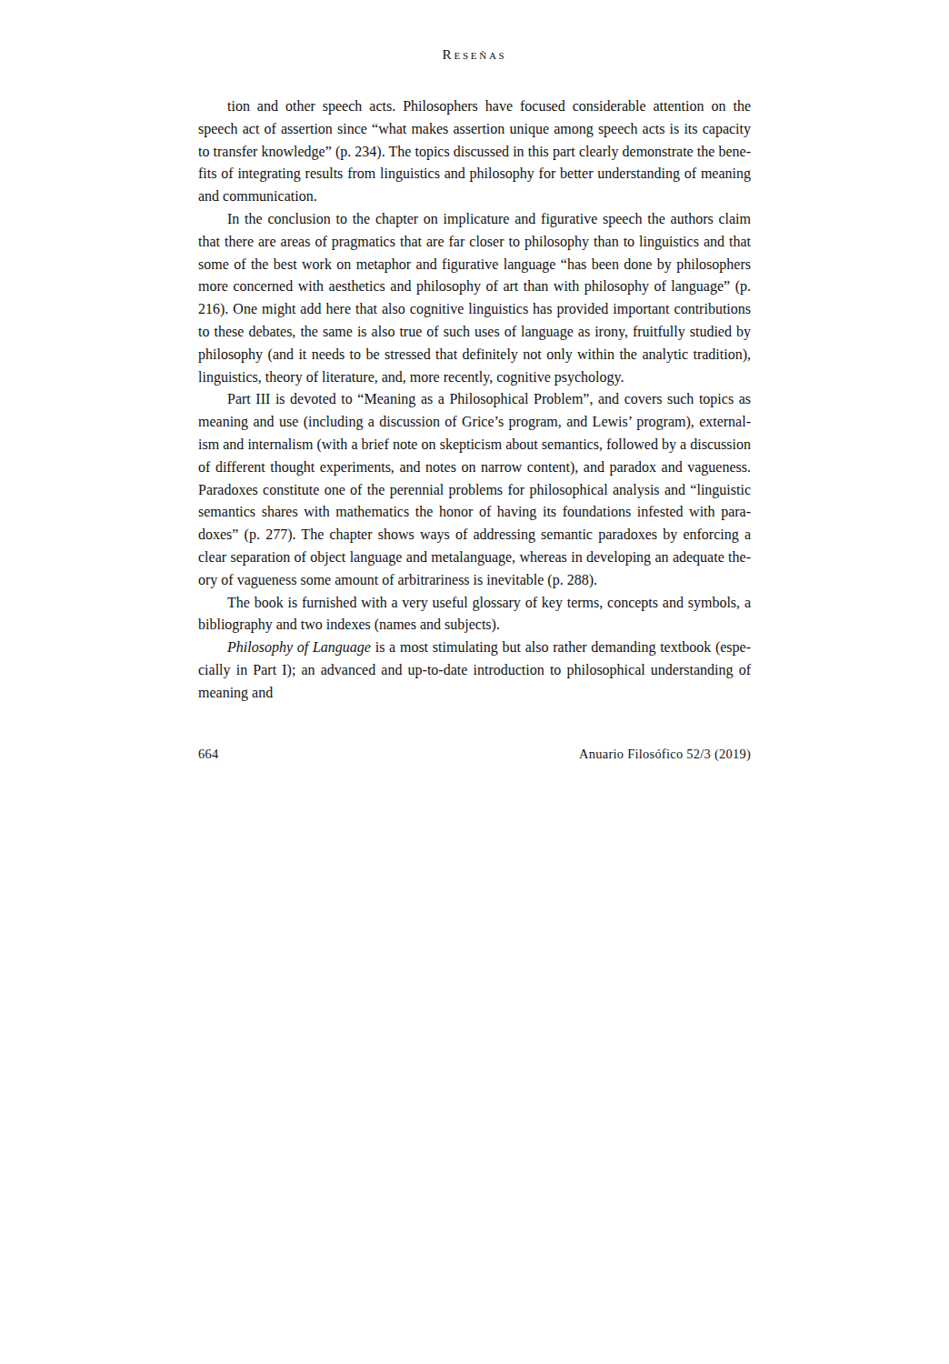Reseñas
tion and other speech acts. Philosophers have focused considerable attention on the speech act of assertion since “what makes assertion unique among speech acts is its capacity to transfer knowledge” (p. 234). The topics discussed in this part clearly demonstrate the benefits of integrating results from linguistics and philosophy for better understanding of meaning and communication.
In the conclusion to the chapter on implicature and figurative speech the authors claim that there are areas of pragmatics that are far closer to philosophy than to linguistics and that some of the best work on metaphor and figurative language “has been done by philosophers more concerned with aesthetics and philosophy of art than with philosophy of language” (p. 216). One might add here that also cognitive linguistics has provided important contributions to these debates, the same is also true of such uses of language as irony, fruitfully studied by philosophy (and it needs to be stressed that definitely not only within the analytic tradition), linguistics, theory of literature, and, more recently, cognitive psychology.
Part III is devoted to “Meaning as a Philosophical Problem”, and covers such topics as meaning and use (including a discussion of Grice’s program, and Lewis’ program), externalism and internalism (with a brief note on skepticism about semantics, followed by a discussion of different thought experiments, and notes on narrow content), and paradox and vagueness. Paradoxes constitute one of the perennial problems for philosophical analysis and “linguistic semantics shares with mathematics the honor of having its foundations infested with paradoxes” (p. 277). The chapter shows ways of addressing semantic paradoxes by enforcing a clear separation of object language and metalanguage, whereas in developing an adequate theory of vagueness some amount of arbitrariness is inevitable (p. 288).
The book is furnished with a very useful glossary of key terms, concepts and symbols, a bibliography and two indexes (names and subjects).
Philosophy of Language is a most stimulating but also rather demanding textbook (especially in Part I); an advanced and up-to-date introduction to philosophical understanding of meaning and
664 Anuario Filosófico 52/3 (2019)